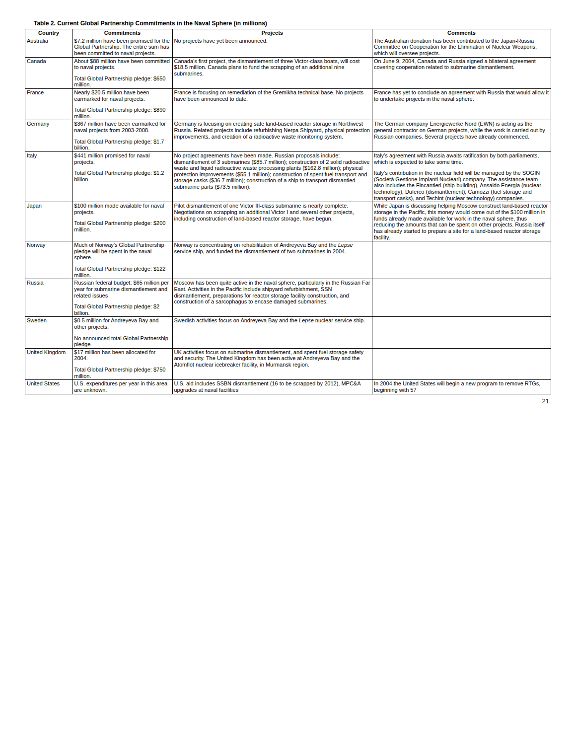Table 2. Current Global Partnership Commitments in the Naval Sphere (in millions)
| Country | Commitments | Projects | Comments |
| --- | --- | --- | --- |
| Australia | $7.2 million have been promised for the Global Partnership. The entire sum has been committed to naval projects. | No projects have yet been announced. | The Australian donation has been contributed to the Japan-Russia Committee on Cooperation for the Elimination of Nuclear Weapons, which will oversee projects. |
| Canada | About $88 million have been committed to naval projects. Total Global Partnership pledge: $650 million. | Canada’s first project, the dismantlement of three Victor-class boats, will cost $18.5 million. Canada plans to fund the scrapping of an additional nine submarines. | On June 9, 2004, Canada and Russia signed a bilateral agreement covering cooperation related to submarine dismantlement. |
| France | Nearly $20.5 million have been earmarked for naval projects. Total Global Partnership pledge: $890 million. | France is focusing on remediation of the Gremikha technical base. No projects have been announced to date. | France has yet to conclude an agreement with Russia that would allow it to undertake projects in the naval sphere. |
| Germany | $367 million have been earmarked for naval projects from 2003-2008. Total Global Partnership pledge: $1.7 billion. | Germany is focusing on creating safe land-based reactor storage in Northwest Russia. Related projects include refurbishing Nerpa Shipyard, physical protection improvements, and creation of a radioactive waste monitoring system. | The German company Energiewerke Nord (EWN) is acting as the general contractor on German projects, while the work is carried out by Russian companies. Several projects have already commenced. |
| Italy | $441 million promised for naval projects. Total Global Partnership pledge: $1.2 billion. | No project agreements have been made. Russian proposals include: dismantlement of 3 submarines ($85.7 million); construction of 2 solid radioactive waste and liquid radioactive waste processing plants ($162.8 million); physical protection improvements ($55.1 million); construction of spent fuel transport and storage casks ($36.7 million); construction of a ship to transport dismantled submarine parts ($73.5 million). | Italy’s agreement with Russia awaits ratification by both parliaments, which is expected to take some time. Italy’s contribution in the nuclear field will be managed by the SOGIN (Società Gestione Impianti Nucleari) company. The assistance team also includes the Fincantieri (ship-building), Ansaldo Energia (nuclear technology), Duferco (dismantlement), Camozzi (fuel storage and transport casks), and Techint (nuclear technology) companies. |
| Japan | $100 million made available for naval projects. Total Global Partnership pledge: $200 million. | Pilot dismantlement of one Victor III-class submarine is nearly complete. Negotiations on scrapping an additional Victor I and several other projects, including construction of land-based reactor storage, have begun. | While Japan is discussing helping Moscow construct land-based reactor storage in the Pacific, this money would come out of the $100 million in funds already made available for work in the naval sphere, thus reducing the amounts that can be spent on other projects. Russia itself has already started to prepare a site for a land-based reactor storage facility. |
| Norway | Much of Norway’s Global Partnership pledge will be spent in the naval sphere. Total Global Partnership pledge: $122 million. | Norway is concentrating on rehabilitation of Andreyeva Bay and the Lepse service ship, and funded the dismantlement of two submarines in 2004. | |
| Russia | Russian federal budget: $65 million per year for submarine dismantlement and related issues Total Global Partnership pledge: $2 billion. | Moscow has been quite active in the naval sphere, particularly in the Russian Far East. Activities in the Pacific include shipyard refurbishment, SSN dismantlement, preparations for reactor storage facility construction, and construction of a sarcophagus to encase damaged submarines. | |
| Sweden | $0.5 million for Andreyeva Bay and other projects. No announced total Global Partnership pledge. | Swedish activities focus on Andreyeva Bay and the Lepse nuclear service ship. | |
| United Kingdom | $17 million has been allocated for 2004. Total Global Partnership pledge: $750 million. | UK activities focus on submarine dismantlement, and spent fuel storage safety and security. The United Kingdom has been active at Andreyeva Bay and the Atomflot nuclear icebreaker facility, in Murmansk region. | |
| United States | U.S. expenditures per year in this area are unknown. | U.S. aid includes SSBN dismantlement (16 to be scrapped by 2012), MPC&A upgrades at naval facilities | In 2004 the United States will begin a new program to remove RTGs, beginning with 57 |
21